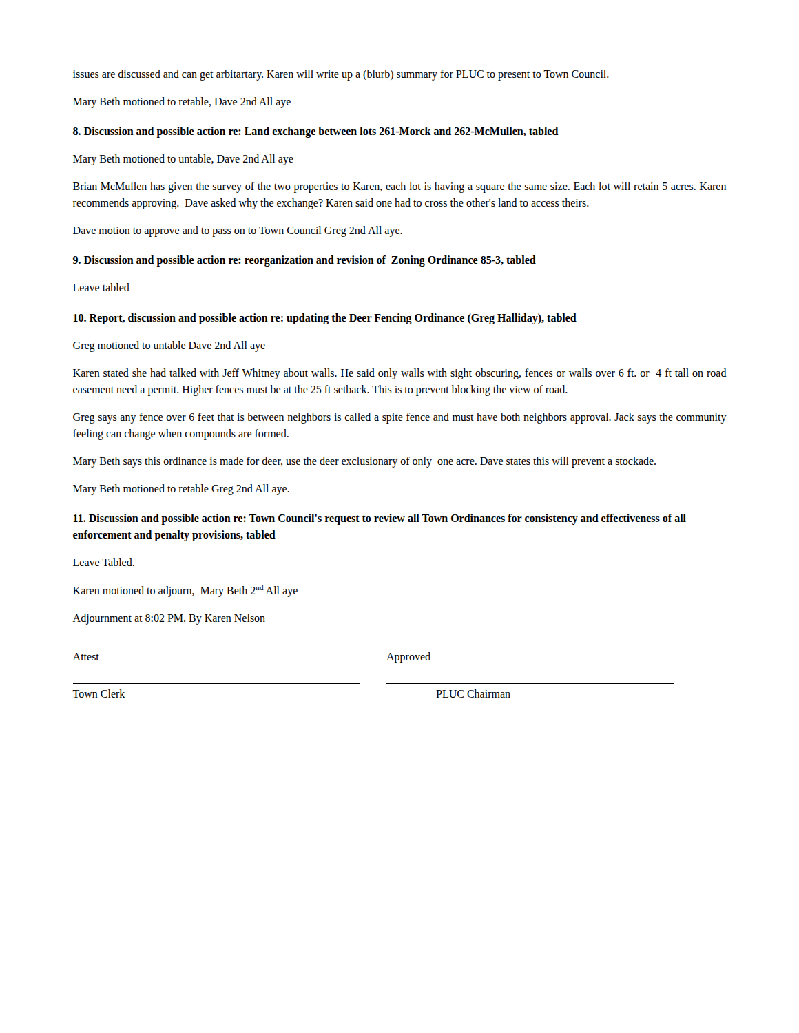issues are discussed and can get arbitartary. Karen will write up a (blurb) summary for PLUC to present to Town Council.
Mary Beth motioned to retable, Dave 2nd All aye
8. Discussion and possible action re: Land exchange between lots 261-Morck and 262-McMullen, tabled
Mary Beth motioned to untable, Dave 2nd All aye
Brian McMullen has given the survey of the two properties to Karen, each lot is having a square the same size. Each lot will retain 5 acres. Karen recommends approving. Dave asked why the exchange? Karen said one had to cross the other's land to access theirs.
Dave motion to approve and to pass on to Town Council Greg 2nd All aye.
9. Discussion and possible action re: reorganization and revision of Zoning Ordinance 85-3, tabled
Leave tabled
10. Report, discussion and possible action re: updating the Deer Fencing Ordinance (Greg Halliday), tabled
Greg motioned to untable Dave 2nd All aye
Karen stated she had talked with Jeff Whitney about walls. He said only walls with sight obscuring, fences or walls over 6 ft. or 4 ft tall on road easement need a permit. Higher fences must be at the 25 ft setback. This is to prevent blocking the view of road.
Greg says any fence over 6 feet that is between neighbors is called a spite fence and must have both neighbors approval. Jack says the community feeling can change when compounds are formed.
Mary Beth says this ordinance is made for deer, use the deer exclusionary of only one acre. Dave states this will prevent a stockade.
Mary Beth motioned to retable Greg 2nd All aye.
11. Discussion and possible action re: Town Council's request to review all Town Ordinances for consistency and effectiveness of all enforcement and penalty provisions, tabled
Leave Tabled.
Karen motioned to adjourn, Mary Beth 2nd All aye
Adjournment at 8:02 PM. By Karen Nelson
Attest
Approved
Town Clerk
PLUC Chairman